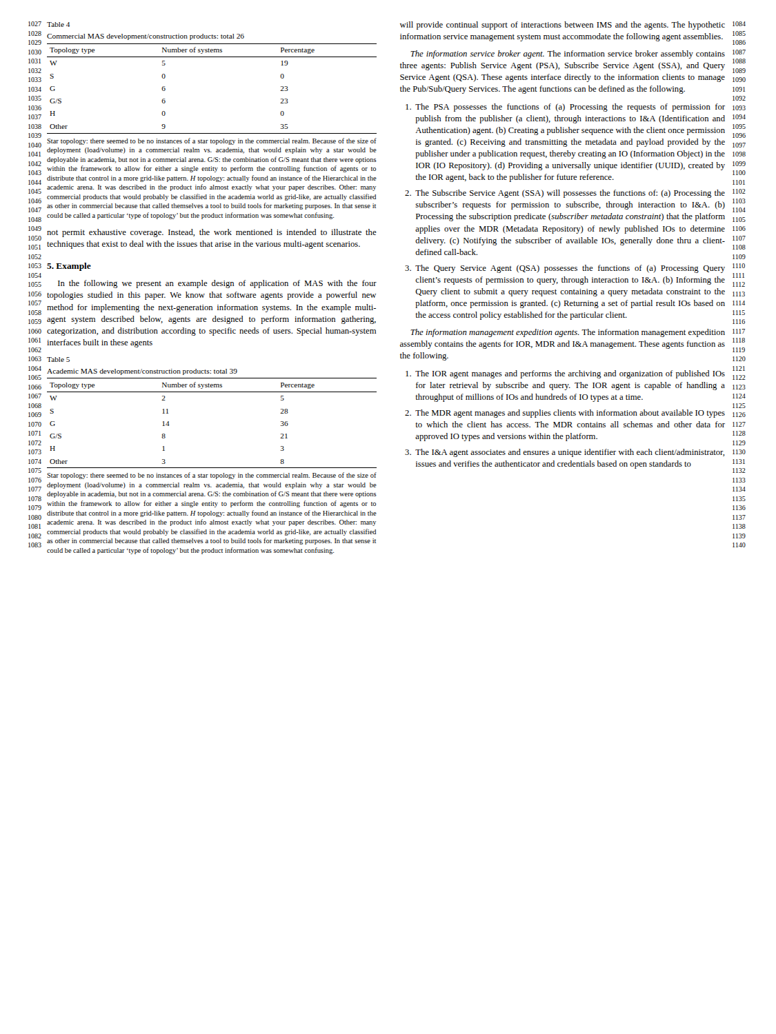1027
1028
1029
1030
1031
1032
1033
1034
1035
1036
1037
1038
1039
1040
1041
1042
1043
1044
1045
1046
1047
1048
1049
1050
1051
1052
1053
1054
1055
1056
1057
1058
1059
1060
1061
1062
1063
1064
1065
1066
1067
1068
1069
1070
1071
1072
1073
1074
1075
1076
1077
1078
1079
1080
1081
1082
1083
Table 4
Commercial MAS development/construction products: total 26
| Topology type | Number of systems | Percentage |
| --- | --- | --- |
| W | 5 | 19 |
| S | 0 | 0 |
| G | 6 | 23 |
| G/S | 6 | 23 |
| H | 0 | 0 |
| Other | 9 | 35 |
Star topology: there seemed to be no instances of a star topology in the commercial realm. Because of the size of deployment (load/volume) in a commercial realm vs. academia, that would explain why a star would be deployable in academia, but not in a commercial arena. G/S: the combination of G/S meant that there were options within the framework to allow for either a single entity to perform the controlling function of agents or to distribute that control in a more grid-like pattern. H topology: actually found an instance of the Hierarchical in the academic arena. It was described in the product info almost exactly what your paper describes. Other: many commercial products that would probably be classified in the academia world as grid-like, are actually classified as other in commercial because that called themselves a tool to build tools for marketing purposes. In that sense it could be called a particular ‘type of topology’ but the product information was somewhat confusing.
not permit exhaustive coverage. Instead, the work mentioned is intended to illustrate the techniques that exist to deal with the issues that arise in the various multi-agent scenarios.
5. Example
In the following we present an example design of application of MAS with the four topologies studied in this paper. We know that software agents provide a powerful new method for implementing the next-generation information systems. In the example multi-agent system described below, agents are designed to perform information gathering, categorization, and distribution according to specific needs of users. Special human-system interfaces built in these agents
Table 5
Academic MAS development/construction products: total 39
| Topology type | Number of systems | Percentage |
| --- | --- | --- |
| W | 2 | 5 |
| S | 11 | 28 |
| G | 14 | 36 |
| G/S | 8 | 21 |
| H | 1 | 3 |
| Other | 3 | 8 |
Star topology: there seemed to be no instances of a star topology in the commercial realm. Because of the size of deployment (load/volume) in a commercial realm vs. academia, that would explain why a star would be deployable in academia, but not in a commercial arena. G/S: the combination of G/S meant that there were options within the framework to allow for either a single entity to perform the controlling function of agents or to distribute that control in a more grid-like pattern. H topology: actually found an instance of the Hierarchical in the academic arena. It was described in the product info almost exactly what your paper describes. Other: many commercial products that would probably be classified in the academia world as grid-like, are actually classified as other in commercial because that called themselves a tool to build tools for marketing purposes. In that sense it could be called a particular ‘type of topology’ but the product information was somewhat confusing.
1084
1085
1086
1087
1088
1089
1090
1091
1092
1093
1094
1095
1096
1097
1098
1099
1100
1101
1102
1103
1104
1105
1106
1107
1108
1109
1110
1111
1112
1113
1114
1115
1116
1117
1118
1119
1120
1121
1122
1123
1124
1125
1126
1127
1128
1129
1130
1131
1132
1133
1134
1135
1136
1137
1138
1139
1140
will provide continual support of interactions between IMS and the agents. The hypothetic information service management system must accommodate the following agent assemblies.
The information service broker agent. The information service broker assembly contains three agents: Publish Service Agent (PSA), Subscribe Service Agent (SSA), and Query Service Agent (QSA). These agents interface directly to the information clients to manage the Pub/Sub/Query Services. The agent functions can be defined as the following.
The PSA possesses the functions of (a) Processing the requests of permission for publish from the publisher (a client), through interactions to I&A (Identification and Authentication) agent. (b) Creating a publisher sequence with the client once permission is granted. (c) Receiving and transmitting the metadata and payload provided by the publisher under a publication request, thereby creating an IO (Information Object) in the IOR (IO Repository). (d) Providing a universally unique identifier (UUID), created by the IOR agent, back to the publisher for future reference.
The Subscribe Service Agent (SSA) will possesses the functions of: (a) Processing the subscriber’s requests for permission to subscribe, through interaction to I&A. (b) Processing the subscription predicate (subscriber metadata constraint) that the platform applies over the MDR (Metadata Repository) of newly published IOs to determine delivery. (c) Notifying the subscriber of available IOs, generally done thru a client-defined call-back.
The Query Service Agent (QSA) possesses the functions of (a) Processing Query client’s requests of permission to query, through interaction to I&A. (b) Informing the Query client to submit a query request containing a query metadata constraint to the platform, once permission is granted. (c) Returning a set of partial result IOs based on the access control policy established for the particular client.
The information management expedition agents. The information management expedition assembly contains the agents for IOR, MDR and I&A management. These agents function as the following.
The IOR agent manages and performs the archiving and organization of published IOs for later retrieval by subscribe and query. The IOR agent is capable of handling a throughput of millions of IOs and hundreds of IO types at a time.
The MDR agent manages and supplies clients with information about available IO types to which the client has access. The MDR contains all schemas and other data for approved IO types and versions within the platform.
The I&A agent associates and ensures a unique identifier with each client/administrator, issues and verifies the authenticator and credentials based on open standards to